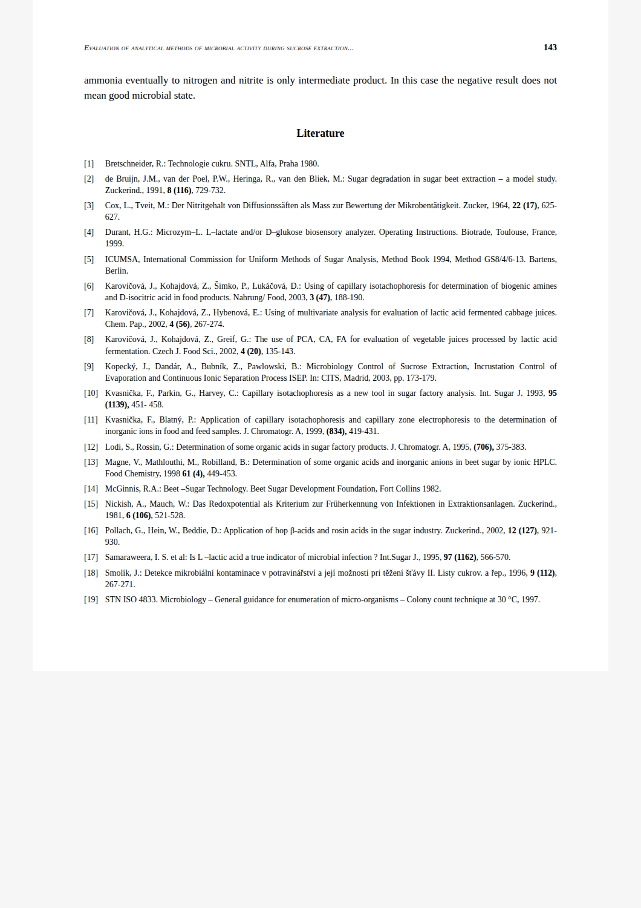Evaluation of analytical methods of microbial activity during sucrose extraction... 143
ammonia eventually to nitrogen and nitrite is only intermediate product. In this case the negative result does not mean good microbial state.
Literature
[1] Bretschneider, R.: Technologie cukru. SNTL, Alfa, Praha 1980.
[2] de Bruijn, J.M., van der Poel, P.W., Heringa, R., van den Bliek, M.: Sugar degradation in sugar beet extraction – a model study. Zuckerind., 1991, 8 (116), 729-732.
[3] Cox, L., Tveit, M.: Der Nitritgehalt von Diffusionssäften als Mass zur Bewertung der Mikrobentätigkeit. Zucker, 1964, 22 (17), 625-627.
[4] Durant, H.G.: Microzym–L. L–lactate and/or D–glukose biosensory analyzer. Operating Instructions. Biotrade, Toulouse, France, 1999.
[5] ICUMSA, International Commission for Uniform Methods of Sugar Analysis, Method Book 1994, Method GS8/4/6-13. Bartens, Berlin.
[6] Karovičová, J., Kohajdová, Z., Šimko, P., Lukáčová, D.: Using of capillary isotachophoresis for determination of biogenic amines and D-isocitric acid in food products. Nahrung/ Food, 2003, 3 (47), 188-190.
[7] Karovičová, J., Kohajdová, Z., Hybenová, E.: Using of multivariate analysis for evaluation of lactic acid fermented cabbage juices. Chem. Pap., 2002, 4 (56), 267-274.
[8] Karovičová, J., Kohajdová, Z., Greif, G.: The use of PCA, CA, FA for evaluation of vegetable juices processed by lactic acid fermentation. Czech J. Food Sci., 2002, 4 (20), 135-143.
[9] Kopecký, J., Dandár, A., Bubník, Z., Pawlowski, B.: Microbiology Control of Sucrose Extraction, Incrustation Control of Evaporation and Continuous Ionic Separation Process ISEP. In: CITS, Madrid, 2003, pp. 173-179.
[10] Kvasnička, F., Parkin, G., Harvey, C.: Capillary isotachophoresis as a new tool in sugar factory analysis. Int. Sugar J. 1993, 95 (1139), 451- 458.
[11] Kvasnička, F., Blatný, P.: Application of capillary isotachophoresis and capillary zone electrophoresis to the determination of inorganic ions in food and feed samples. J. Chromatogr. A, 1999, (834), 419-431.
[12] Lodi, S., Rossin, G.: Determination of some organic acids in sugar factory products. J. Chromatogr. A, 1995, (706), 375-383.
[13] Magne, V., Mathlouthi, M., Robilland, B.: Determination of some organic acids and inorganic anions in beet sugar by ionic HPLC. Food Chemistry, 1998 61 (4), 449-453.
[14] McGinnis, R.A.: Beet –Sugar Technology. Beet Sugar Development Foundation, Fort Collins 1982.
[15] Nickish, A., Mauch, W.: Das Redoxpotential als Kriterium zur Früherkennung von Infektionen in Extraktionsanlagen. Zuckerind., 1981, 6 (106), 521-528.
[16] Pollach, G., Hein, W., Beddie, D.: Application of hop β-acids and rosin acids in the sugar industry. Zuckerind., 2002, 12 (127), 921-930.
[17] Samaraweera, I. S. et al: Is L –lactic acid a true indicator of microbial infection ? Int.Sugar J., 1995, 97 (1162), 566-570.
[18] Smolík, J.: Detekce mikrobiální kontaminace v potravinářství a její možnosti pri těžení šťávy II. Listy cukrov. a řep., 1996, 9 (112), 267-271.
[19] STN ISO 4833. Microbiology – General guidance for enumeration of micro-organisms – Colony count technique at 30 °C, 1997.